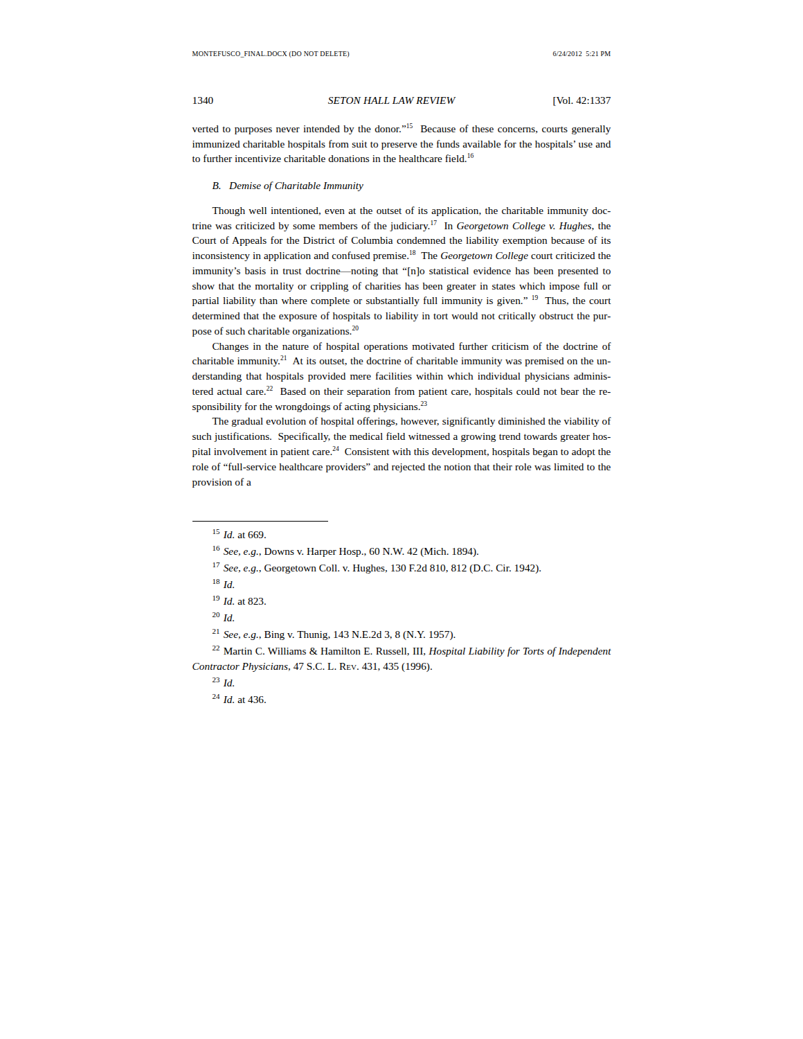Montefusco_Final.docx (Do Not Delete) 6/24/2012 5:21 PM
1340 SETON HALL LAW REVIEW [Vol. 42:1337
verted to purposes never intended by the donor.”15 Because of these concerns, courts generally immunized charitable hospitals from suit to preserve the funds available for the hospitals’ use and to further incentivize charitable donations in the healthcare field.16
B. Demise of Charitable Immunity
Though well intentioned, even at the outset of its application, the charitable immunity doctrine was criticized by some members of the judiciary.17 In Georgetown College v. Hughes, the Court of Appeals for the District of Columbia condemned the liability exemption because of its inconsistency in application and confused premise.18 The Georgetown College court criticized the immunity’s basis in trust doctrine—noting that “[n]o statistical evidence has been presented to show that the mortality or crippling of charities has been greater in states which impose full or partial liability than where complete or substantially full immunity is given.” 19 Thus, the court determined that the exposure of hospitals to liability in tort would not critically obstruct the purpose of such charitable organizations.20
Changes in the nature of hospital operations motivated further criticism of the doctrine of charitable immunity.21 At its outset, the doctrine of charitable immunity was premised on the understanding that hospitals provided mere facilities within which individual physicians administered actual care.22 Based on their separation from patient care, hospitals could not bear the responsibility for the wrongdoings of acting physicians.23
The gradual evolution of hospital offerings, however, significantly diminished the viability of such justifications. Specifically, the medical field witnessed a growing trend towards greater hospital involvement in patient care.24 Consistent with this development, hospitals began to adopt the role of “full-service healthcare providers” and rejected the notion that their role was limited to the provision of a
15 Id. at 669.
16 See, e.g., Downs v. Harper Hosp., 60 N.W. 42 (Mich. 1894).
17 See, e.g., Georgetown Coll. v. Hughes, 130 F.2d 810, 812 (D.C. Cir. 1942).
18 Id.
19 Id. at 823.
20 Id.
21 See, e.g., Bing v. Thunig, 143 N.E.2d 3, 8 (N.Y. 1957).
22 Martin C. Williams & Hamilton E. Russell, III, Hospital Liability for Torts of Independent Contractor Physicians, 47 S.C. L. Rev. 431, 435 (1996).
23 Id.
24 Id. at 436.